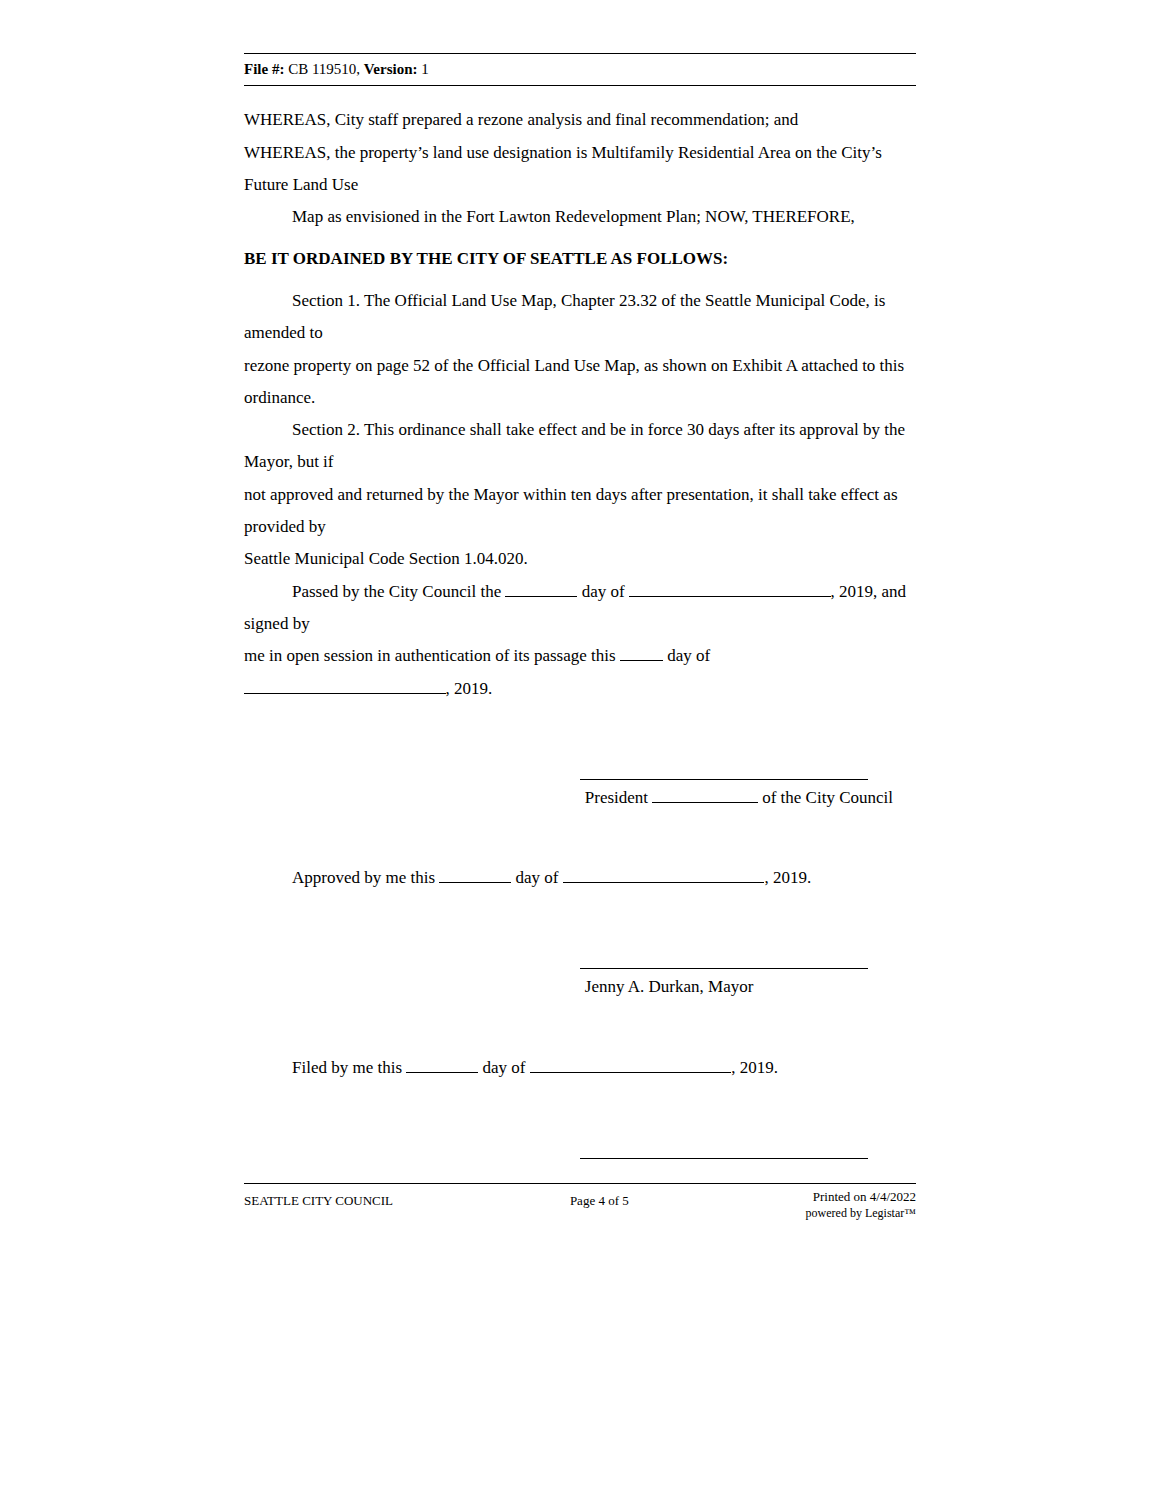File #: CB 119510, Version: 1
WHEREAS, City staff prepared a rezone analysis and final recommendation; and
WHEREAS, the property’s land use designation is Multifamily Residential Area on the City’s Future Land Use
Map as envisioned in the Fort Lawton Redevelopment Plan; NOW, THEREFORE,
BE IT ORDAINED BY THE CITY OF SEATTLE AS FOLLOWS:
Section 1. The Official Land Use Map, Chapter 23.32 of the Seattle Municipal Code, is amended to
rezone property on page 52 of the Official Land Use Map, as shown on Exhibit A attached to this ordinance.
Section 2. This ordinance shall take effect and be in force 30 days after its approval by the Mayor, but if
not approved and returned by the Mayor within ten days after presentation, it shall take effect as provided by
Seattle Municipal Code Section 1.04.020.
Passed by the City Council the day of , 2019, and signed by
me in open session in authentication of its passage this day of , 2019.
President of the City Council
Approved by me this day of , 2019.
Jenny A. Durkan, Mayor
Filed by me this day of , 2019.
SEATTLE CITY COUNCIL
Page 4 of 5
Printed on 4/4/2022
powered by Legistar™